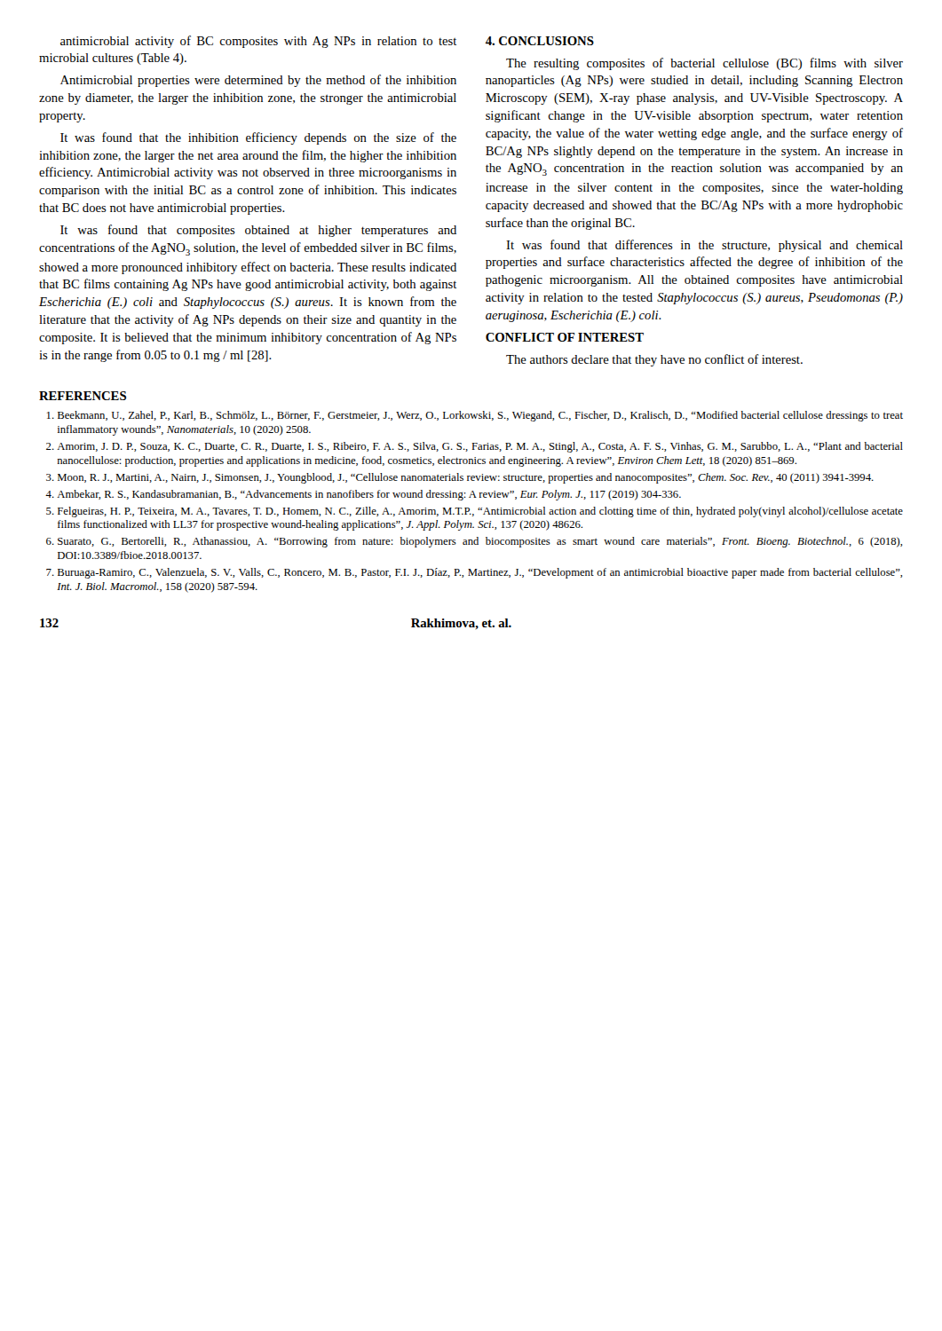antimicrobial activity of BC composites with Ag NPs in relation to test microbial cultures (Table 4).
Antimicrobial properties were determined by the method of the inhibition zone by diameter, the larger the inhibition zone, the stronger the antimicrobial property.
It was found that the inhibition efficiency depends on the size of the inhibition zone, the larger the net area around the film, the higher the inhibition efficiency. Antimicrobial activity was not observed in three microorganisms in comparison with the initial BC as a control zone of inhibition. This indicates that BC does not have antimicrobial properties.
It was found that composites obtained at higher temperatures and concentrations of the AgNO3 solution, the level of embedded silver in BC films, showed a more pronounced inhibitory effect on bacteria. These results indicated that BC films containing Ag NPs have good antimicrobial activity, both against Escherichia (E.) coli and Staphylococcus (S.) aureus. It is known from the literature that the activity of Ag NPs depends on their size and quantity in the composite. It is believed that the minimum inhibitory concentration of Ag NPs is in the range from 0.05 to 0.1 mg / ml [28].
4. CONCLUSIONS
The resulting composites of bacterial cellulose (BC) films with silver nanoparticles (Ag NPs) were studied in detail, including Scanning Electron Microscopy (SEM), X-ray phase analysis, and UV-Visible Spectroscopy. A significant change in the UV-visible absorption spectrum, water retention capacity, the value of the water wetting edge angle, and the surface energy of BC/Ag NPs slightly depend on the temperature in the system. An increase in the AgNO3 concentration in the reaction solution was accompanied by an increase in the silver content in the composites, since the water-holding capacity decreased and showed that the BC/Ag NPs with a more hydrophobic surface than the original BC.
It was found that differences in the structure, physical and chemical properties and surface characteristics affected the degree of inhibition of the pathogenic microorganism. All the obtained composites have antimicrobial activity in relation to the tested Staphylococcus (S.) aureus, Pseudomonas (P.) aeruginosa, Escherichia (E.) coli.
CONFLICT OF INTEREST
The authors declare that they have no conflict of interest.
REFERENCES
Beekmann, U., Zahel, P., Karl, B., Schmölz, L., Börner, F., Gerstmeier, J., Werz, O., Lorkowski, S., Wiegand, C., Fischer, D., Kralisch, D., “Modified bacterial cellulose dressings to treat inflammatory wounds”, Nanomaterials, 10 (2020) 2508.
Amorim, J. D. P., Souza, K. C., Duarte, C. R., Duarte, I. S., Ribeiro, F. A. S., Silva, G. S., Farias, P. M. A., Stingl, A., Costa, A. F. S., Vinhas, G. M., Sarubbo, L. A., “Plant and bacterial nanocellulose: production, properties and applications in medicine, food, cosmetics, electronics and engineering. A review”, Environ Chem Lett, 18 (2020) 851–869.
Moon, R. J., Martini, A., Nairn, J., Simonsen, J., Youngblood, J., “Cellulose nanomaterials review: structure, properties and nanocomposites”, Chem. Soc. Rev., 40 (2011) 3941-3994.
Ambekar, R. S., Kandasubramanian, B., “Advancements in nanofibers for wound dressing: A review”, Eur. Polym. J., 117 (2019) 304-336.
Felgueiras, H. P., Teixeira, M. A., Tavares, T. D., Homem, N. C., Zille, A., Amorim, M.T.P., “Antimicrobial action and clotting time of thin, hydrated poly(vinyl alcohol)/cellulose acetate films functionalized with LL37 for prospective wound-healing applications”, J. Appl. Polym. Sci., 137 (2020) 48626.
Suarato, G., Bertorelli, R., Athanassiou, A. “Borrowing from nature: biopolymers and biocomposites as smart wound care materials”, Front. Bioeng. Biotechnol., 6 (2018), DOI:10.3389/fbioe.2018.00137.
Buruaga-Ramiro, C., Valenzuela, S. V., Valls, C., Roncero, M. B., Pastor, F.I. J., Díaz, P., Martinez, J., “Development of an antimicrobial bioactive paper made from bacterial cellulose”, Int. J. Biol. Macromol., 158 (2020) 587-594.
132
Rakhimova, et. al.